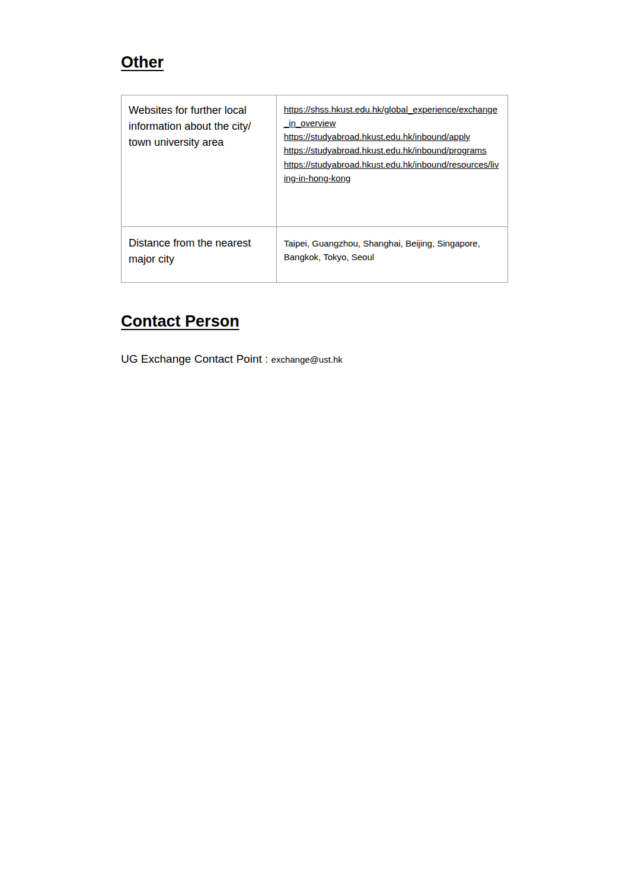Other
| Websites for further local information about the city/ town university area | https://shss.hkust.edu.hk/global_experience/exchange_in_overview https://studyabroad.hkust.edu.hk/inbound/apply https://studyabroad.hkust.edu.hk/inbound/programs https://studyabroad.hkust.edu.hk/inbound/resources/living-in-hong-kong |
| Distance from the nearest major city | Taipei, Guangzhou, Shanghai, Beijing, Singapore, Bangkok, Tokyo, Seoul |
Contact Person
UG Exchange Contact Point : exchange@ust.hk